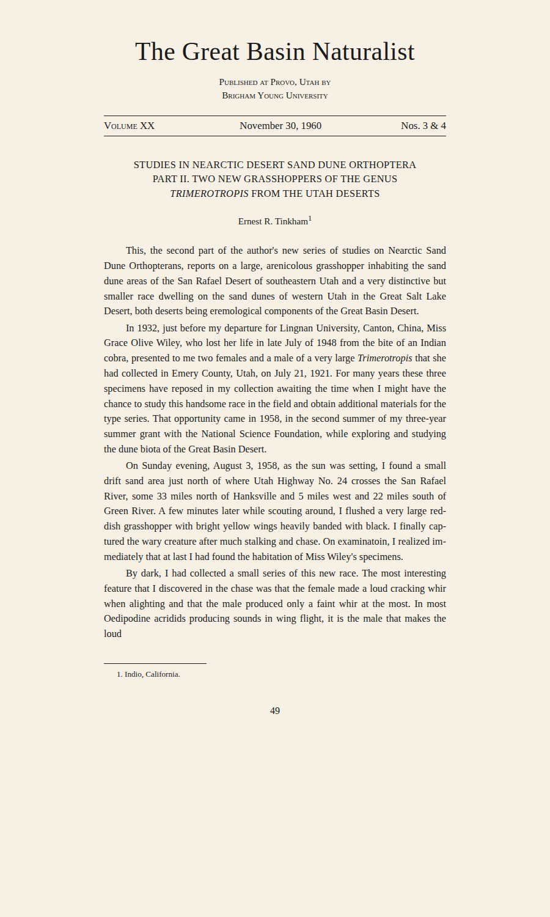The Great Basin Naturalist
Published at Provo, Utah by
Brigham Young University
| Volume XX | November 30, 1960 | Nos. 3 & 4 |
Studies in Nearctic Desert Sand Dune Orthoptera
Part II. Two New Grasshoppers of the Genus
Trimerotropis from the Utah Deserts
Ernest R. Tinkham1
This, the second part of the author's new series of studies on Nearctic Sand Dune Orthopterans, reports on a large, arenicolous grasshopper inhabiting the sand dune areas of the San Rafael Desert of southeastern Utah and a very distinctive but smaller race dwelling on the sand dunes of western Utah in the Great Salt Lake Desert, both deserts being eremological components of the Great Basin Desert.
In 1932, just before my departure for Lingnan University, Canton, China, Miss Grace Olive Wiley, who lost her life in late July of 1948 from the bite of an Indian cobra, presented to me two females and a male of a very large Trimerotropis that she had collected in Emery County, Utah, on July 21, 1921. For many years these three specimens have reposed in my collection awaiting the time when I might have the chance to study this handsome race in the field and obtain additional materials for the type series. That opportunity came in 1958, in the second summer of my three-year summer grant with the National Science Foundation, while exploring and studying the dune biota of the Great Basin Desert.
On Sunday evening, August 3, 1958, as the sun was setting, I found a small drift sand area just north of where Utah Highway No. 24 crosses the San Rafael River, some 33 miles north of Hanksville and 5 miles west and 22 miles south of Green River. A few minutes later while scouting around, I flushed a very large reddish grasshopper with bright yellow wings heavily banded with black. I finally captured the wary creature after much stalking and chase. On examinatoin, I realized immediately that at last I had found the habitation of Miss Wiley's specimens.
By dark, I had collected a small series of this new race. The most interesting feature that I discovered in the chase was that the female made a loud cracking whir when alighting and that the male produced only a faint whir at the most. In most Oedipodine acridids producing sounds in wing flight, it is the male that makes the loud
1. Indio, California.
49